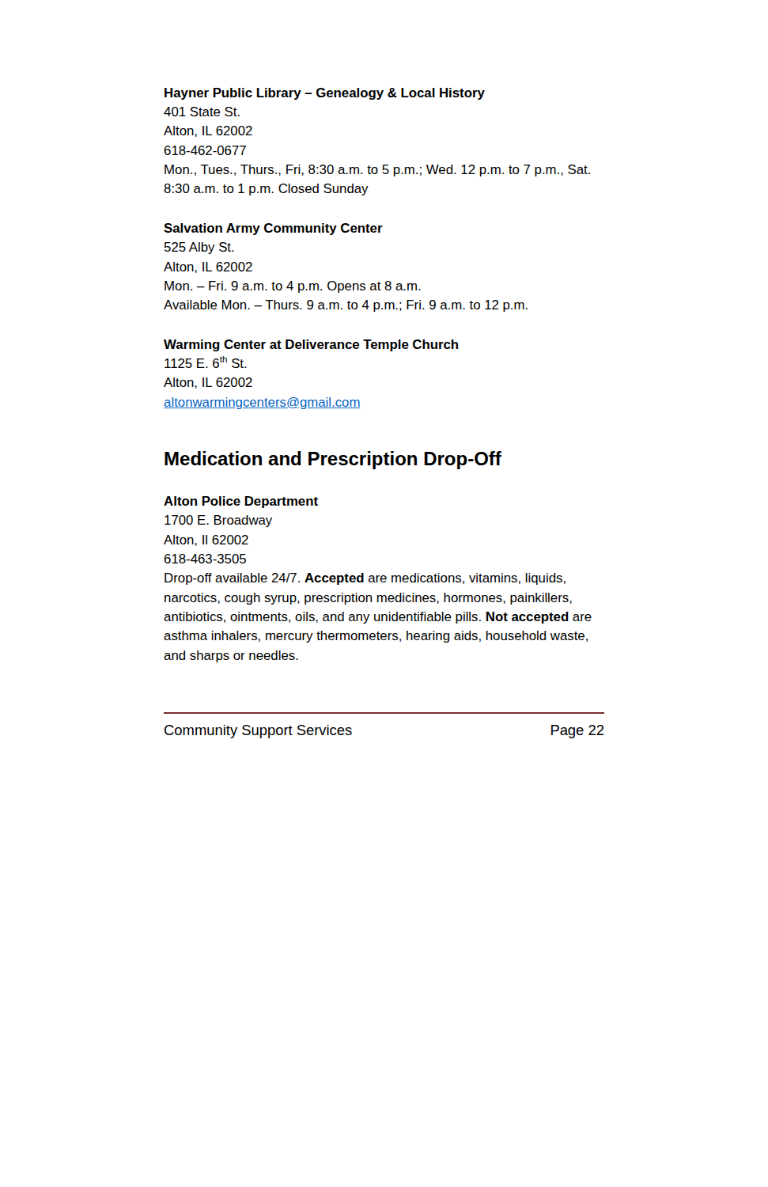Hayner Public Library – Genealogy & Local History
401 State St.
Alton, IL 62002
618-462-0677
Mon., Tues., Thurs., Fri, 8:30 a.m. to 5 p.m.; Wed. 12 p.m. to 7 p.m., Sat. 8:30 a.m. to 1 p.m. Closed Sunday
Salvation Army Community Center
525 Alby St.
Alton, IL 62002
Mon. – Fri. 9 a.m. to 4 p.m. Opens at 8 a.m.
Available Mon. – Thurs. 9 a.m. to 4 p.m.; Fri. 9 a.m. to 12 p.m.
Warming Center at Deliverance Temple Church
1125 E. 6th St.
Alton, IL 62002
altonwarmingcenters@gmail.com
Medication and Prescription Drop-Off
Alton Police Department
1700 E. Broadway
Alton, Il 62002
618-463-3505
Drop-off available 24/7. Accepted are medications, vitamins, liquids, narcotics, cough syrup, prescription medicines, hormones, painkillers, antibiotics, ointments, oils, and any unidentifiable pills. Not accepted are asthma inhalers, mercury thermometers, hearing aids, household waste, and sharps or needles.
Community Support Services Page 22